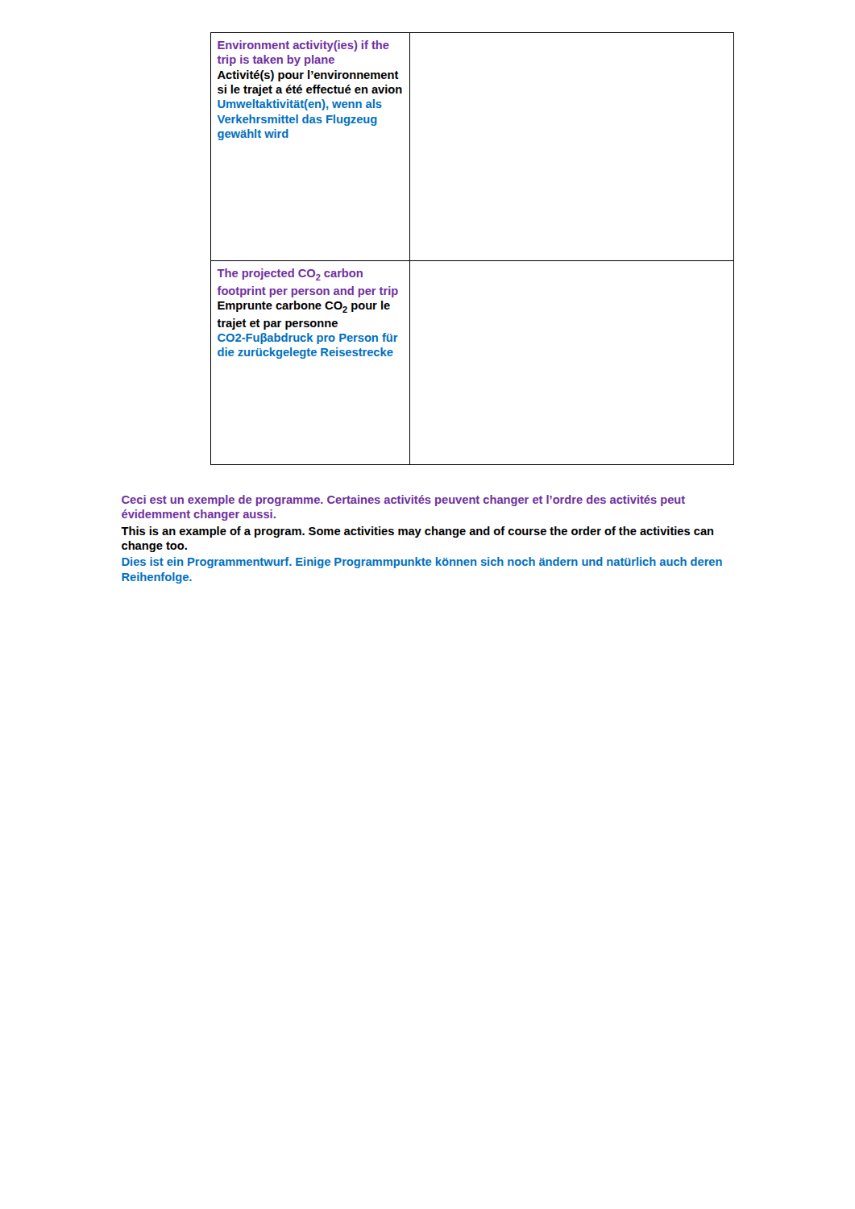| Environment activity(ies) if the trip is taken by plane Activité(s) pour l’environnement si le trajet a été effectué en avion Umweltaktivität(en), wenn als Verkehrsmittel das Flugzeug gewählt wird | |
| The projected CO 2 carbon footprint per person and per trip Emprunte carbone CO 2 pour le trajet et par personne CO2-Fuβabdruck pro Person für die zurückgelegte Reisestrecke | |
Ceci est un exemple de programme. Certaines activités peuvent changer et l’ordre des activités peut évidemment changer aussi.
This is an example of a program. Some activities may change and of course the order of the activities can change too.
Dies ist ein Programmentwurf. Einige Programmpunkte können sich noch ändern und natürlich auch deren Reihenfolge.